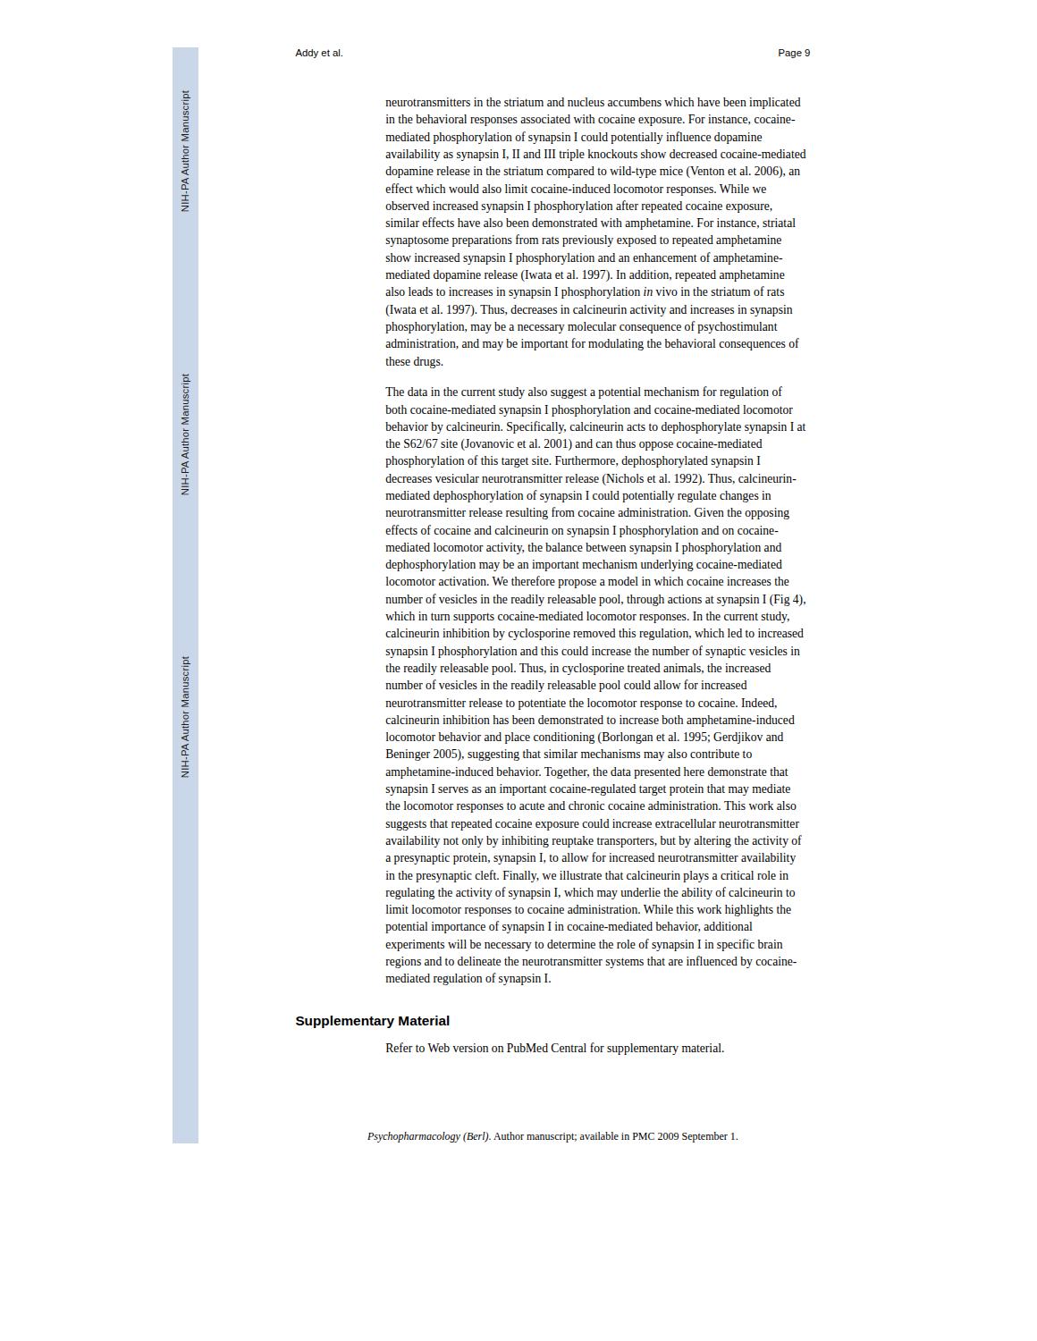NIH-PA Author Manuscript
NIH-PA Author Manuscript
NIH-PA Author Manuscript
Addy et al. Page 9
neurotransmitters in the striatum and nucleus accumbens which have been implicated in the behavioral responses associated with cocaine exposure. For instance, cocaine-mediated phosphorylation of synapsin I could potentially influence dopamine availability as synapsin I, II and III triple knockouts show decreased cocaine-mediated dopamine release in the striatum compared to wild-type mice (Venton et al. 2006), an effect which would also limit cocaine-induced locomotor responses. While we observed increased synapsin I phosphorylation after repeated cocaine exposure, similar effects have also been demonstrated with amphetamine. For instance, striatal synaptosome preparations from rats previously exposed to repeated amphetamine show increased synapsin I phosphorylation and an enhancement of amphetamine-mediated dopamine release (Iwata et al. 1997). In addition, repeated amphetamine also leads to increases in synapsin I phosphorylation in vivo in the striatum of rats (Iwata et al. 1997). Thus, decreases in calcineurin activity and increases in synapsin phosphorylation, may be a necessary molecular consequence of psychostimulant administration, and may be important for modulating the behavioral consequences of these drugs.
The data in the current study also suggest a potential mechanism for regulation of both cocaine-mediated synapsin I phosphorylation and cocaine-mediated locomotor behavior by calcineurin. Specifically, calcineurin acts to dephosphorylate synapsin I at the S62/67 site (Jovanovic et al. 2001) and can thus oppose cocaine-mediated phosphorylation of this target site. Furthermore, dephosphorylated synapsin I decreases vesicular neurotransmitter release (Nichols et al. 1992). Thus, calcineurin-mediated dephosphorylation of synapsin I could potentially regulate changes in neurotransmitter release resulting from cocaine administration. Given the opposing effects of cocaine and calcineurin on synapsin I phosphorylation and on cocaine-mediated locomotor activity, the balance between synapsin I phosphorylation and dephosphorylation may be an important mechanism underlying cocaine-mediated locomotor activation. We therefore propose a model in which cocaine increases the number of vesicles in the readily releasable pool, through actions at synapsin I (Fig 4), which in turn supports cocaine-mediated locomotor responses. In the current study, calcineurin inhibition by cyclosporine removed this regulation, which led to increased synapsin I phosphorylation and this could increase the number of synaptic vesicles in the readily releasable pool. Thus, in cyclosporine treated animals, the increased number of vesicles in the readily releasable pool could allow for increased neurotransmitter release to potentiate the locomotor response to cocaine. Indeed, calcineurin inhibition has been demonstrated to increase both amphetamine-induced locomotor behavior and place conditioning (Borlongan et al. 1995; Gerdjikov and Beninger 2005), suggesting that similar mechanisms may also contribute to amphetamine-induced behavior. Together, the data presented here demonstrate that synapsin I serves as an important cocaine-regulated target protein that may mediate the locomotor responses to acute and chronic cocaine administration. This work also suggests that repeated cocaine exposure could increase extracellular neurotransmitter availability not only by inhibiting reuptake transporters, but by altering the activity of a presynaptic protein, synapsin I, to allow for increased neurotransmitter availability in the presynaptic cleft. Finally, we illustrate that calcineurin plays a critical role in regulating the activity of synapsin I, which may underlie the ability of calcineurin to limit locomotor responses to cocaine administration. While this work highlights the potential importance of synapsin I in cocaine-mediated behavior, additional experiments will be necessary to determine the role of synapsin I in specific brain regions and to delineate the neurotransmitter systems that are influenced by cocaine-mediated regulation of synapsin I.
Supplementary Material
Refer to Web version on PubMed Central for supplementary material.
Psychopharmacology (Berl). Author manuscript; available in PMC 2009 September 1.